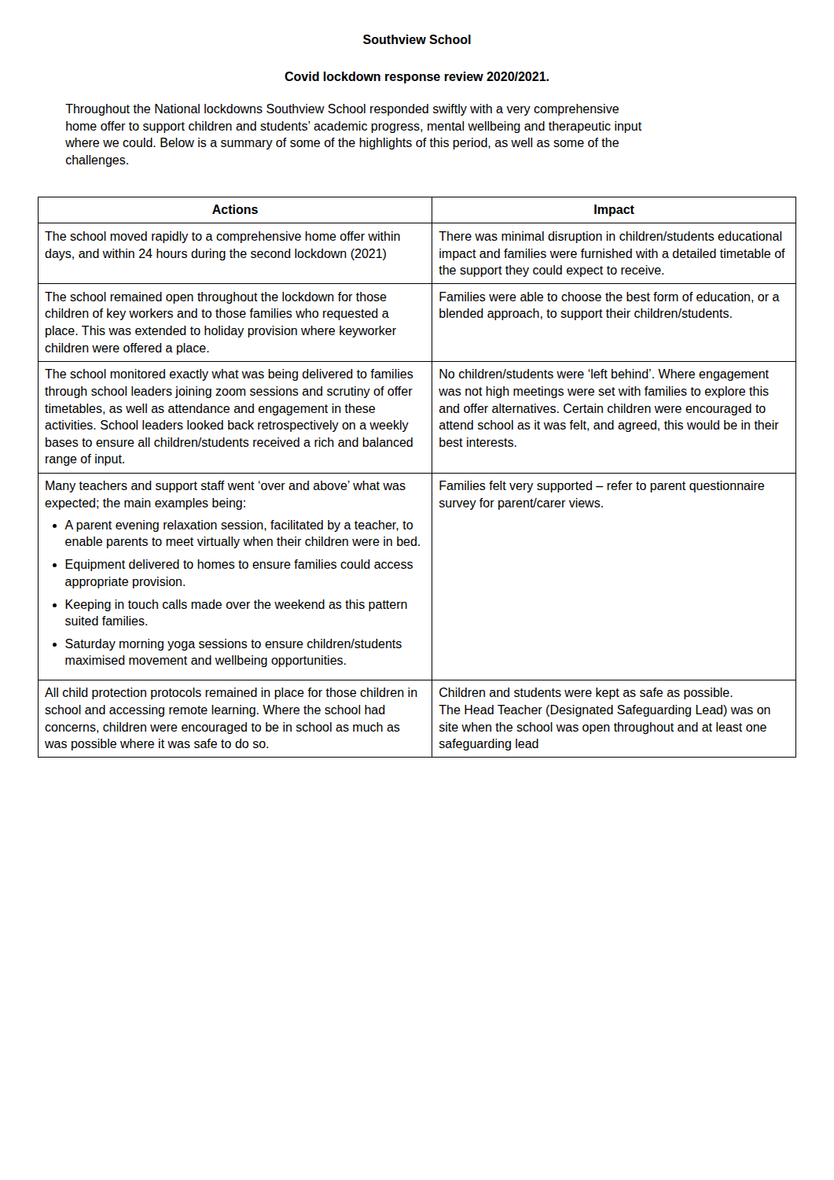Southview School
Covid lockdown response review 2020/2021.
Throughout the National lockdowns Southview School responded swiftly with a very comprehensive home offer to support children and students’ academic progress, mental wellbeing and therapeutic input where we could. Below is a summary of some of the highlights of this period, as well as some of the challenges.
| Actions | Impact |
| --- | --- |
| The school moved rapidly to a comprehensive home offer within days, and within 24 hours during the second lockdown (2021) | There was minimal disruption in children/students educational impact and families were furnished with a detailed timetable of the support they could expect to receive. |
| The school remained open throughout the lockdown for those children of key workers and to those families who requested a place. This was extended to holiday provision where keyworker children were offered a place. | Families were able to choose the best form of education, or a blended approach, to support their children/students. |
| The school monitored exactly what was being delivered to families through school leaders joining zoom sessions and scrutiny of offer timetables, as well as attendance and engagement in these activities. School leaders looked back retrospectively on a weekly bases to ensure all children/students received a rich and balanced range of input. | No children/students were ‘left behind’. Where engagement was not high meetings were set with families to explore this and offer alternatives. Certain children were encouraged to attend school as it was felt, and agreed, this would be in their best interests. |
| Many teachers and support staff went ‘over and above’ what was expected; the main examples being: A parent evening relaxation session, facilitated by a teacher, to enable parents to meet virtually when their children were in bed. Equipment delivered to homes to ensure families could access appropriate provision. Keeping in touch calls made over the weekend as this pattern suited families. Saturday morning yoga sessions to ensure children/students maximised movement and wellbeing opportunities. | Families felt very supported – refer to parent questionnaire survey for parent/carer views. |
| All child protection protocols remained in place for those children in school and accessing remote learning. Where the school had concerns, children were encouraged to be in school as much as was possible where it was safe to do so. | Children and students were kept as safe as possible. The Head Teacher (Designated Safeguarding Lead) was on site when the school was open throughout and at least one safeguarding lead |